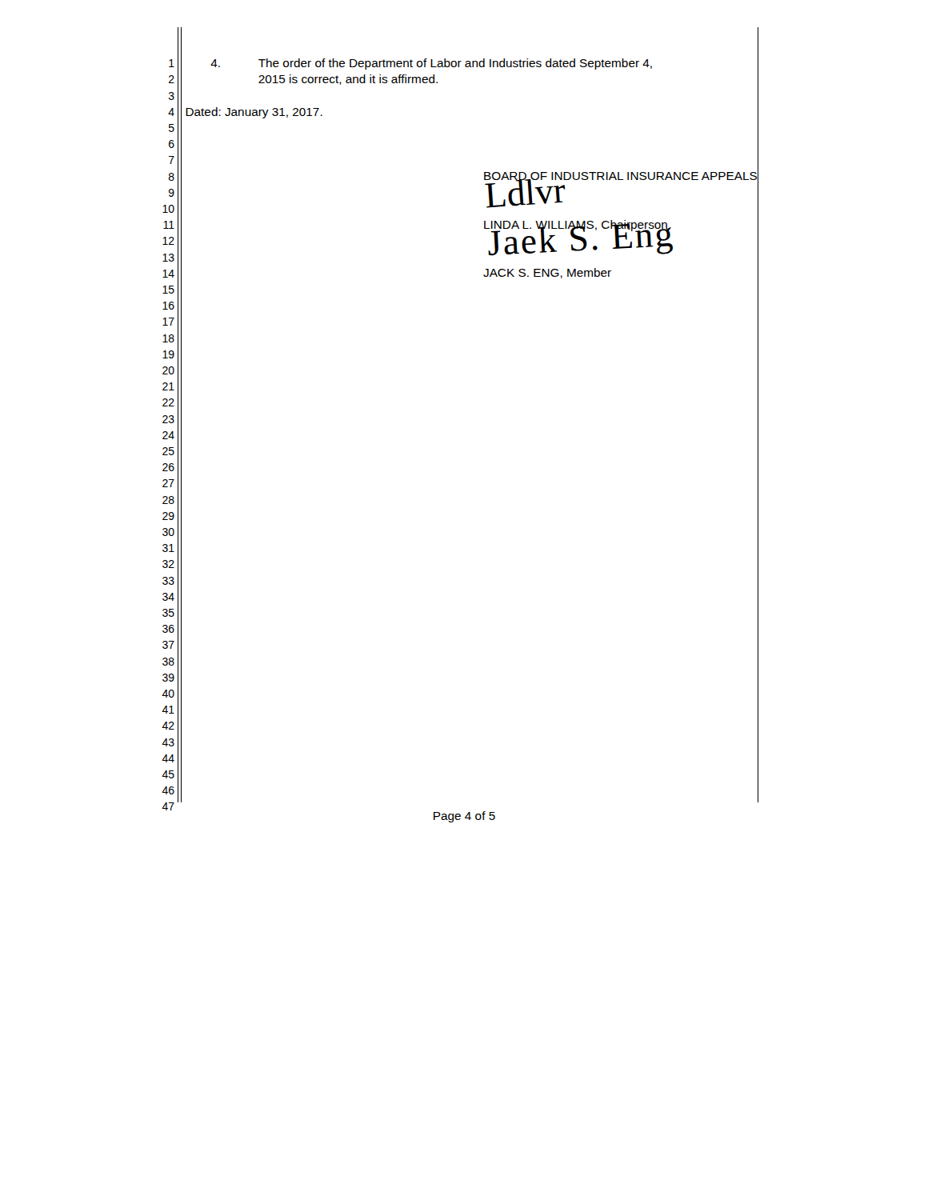1
2
3
4
5
6
7
8
9
10
11
12
13
14
15
16
17
18
19
20
21
22
23
24
25
26
27
28
29
30
31
32
33
34
35
36
37
38
39
40
41
42
43
44
45
46
47
4.
The order of the Department of Labor and Industries dated September 4,
2015 is correct, and it is affirmed.
Dated: January 31, 2017.
BOARD OF INDUSTRIAL INSURANCE APPEALS
Ldlvr
LINDA L. WILLIAMS, Chairperson
Jaek S. Eng
JACK S. ENG, Member
Page 4 of 5